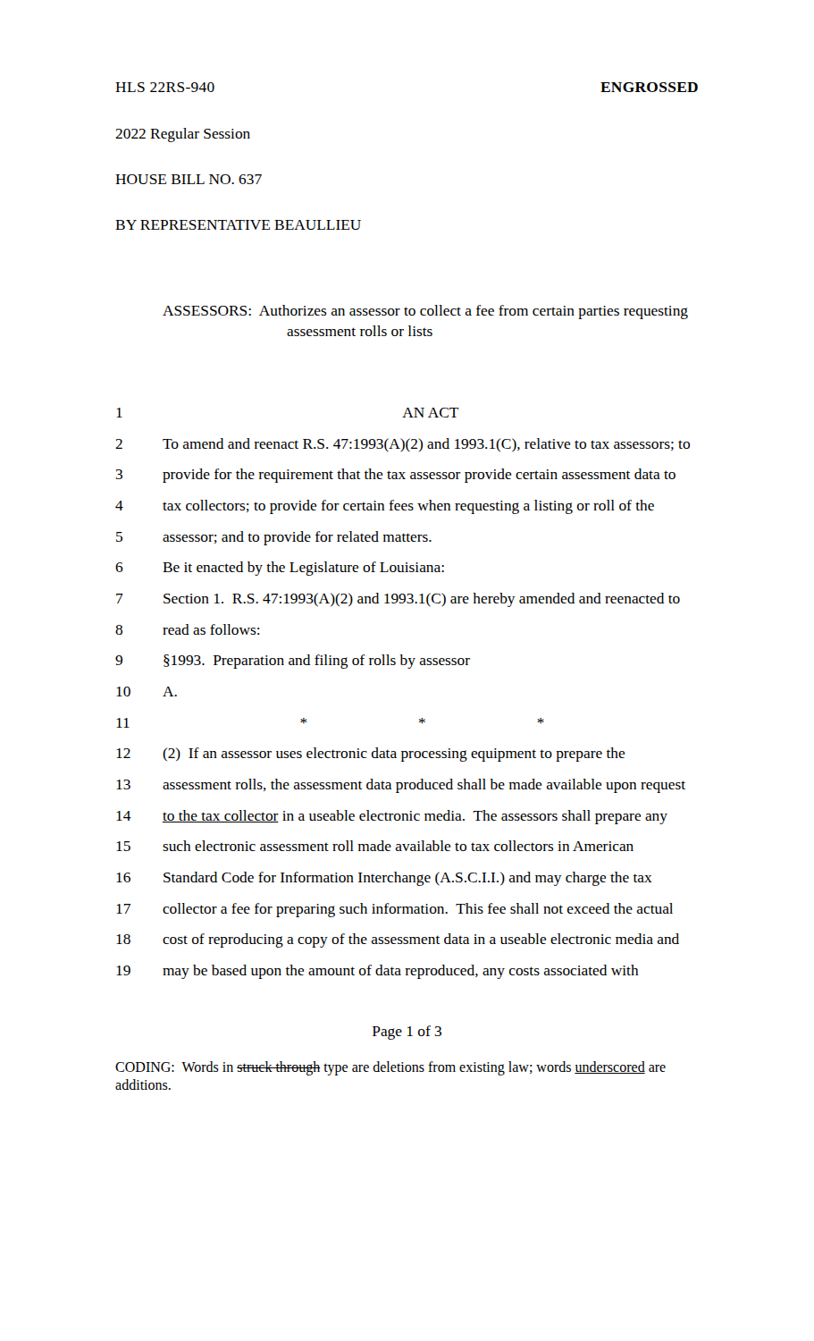HLS 22RS-940
ENGROSSED
2022 Regular Session
HOUSE BILL NO. 637
BY REPRESENTATIVE BEAULLIEU
ASSESSORS: Authorizes an assessor to collect a fee from certain parties requesting assessment rolls or lists
| 1 | AN ACT |
| 2 | To amend and reenact R.S. 47:1993(A)(2) and 1993.1(C), relative to tax assessors; to |
| 3 | provide for the requirement that the tax assessor provide certain assessment data to |
| 4 | tax collectors; to provide for certain fees when requesting a listing or roll of the |
| 5 | assessor; and to provide for related matters. |
| 6 | Be it enacted by the Legislature of Louisiana: |
| 7 | Section 1. R.S. 47:1993(A)(2) and 1993.1(C) are hereby amended and reenacted to |
| 8 | read as follows: |
| 9 | §1993. Preparation and filing of rolls by assessor |
| 10 | A. |
| 11 | * * * |
| 12 | (2) If an assessor uses electronic data processing equipment to prepare the |
| 13 | assessment rolls, the assessment data produced shall be made available upon request |
| 14 | to the tax collector in a useable electronic media. The assessors shall prepare any |
| 15 | such electronic assessment roll made available to tax collectors in American |
| 16 | Standard Code for Information Interchange (A.S.C.I.I.) and may charge the tax |
| 17 | collector a fee for preparing such information. This fee shall not exceed the actual |
| 18 | cost of reproducing a copy of the assessment data in a useable electronic media and |
| 19 | may be based upon the amount of data reproduced, any costs associated with |
Page 1 of 3
CODING: Words in struck through type are deletions from existing law; words underscored are additions.